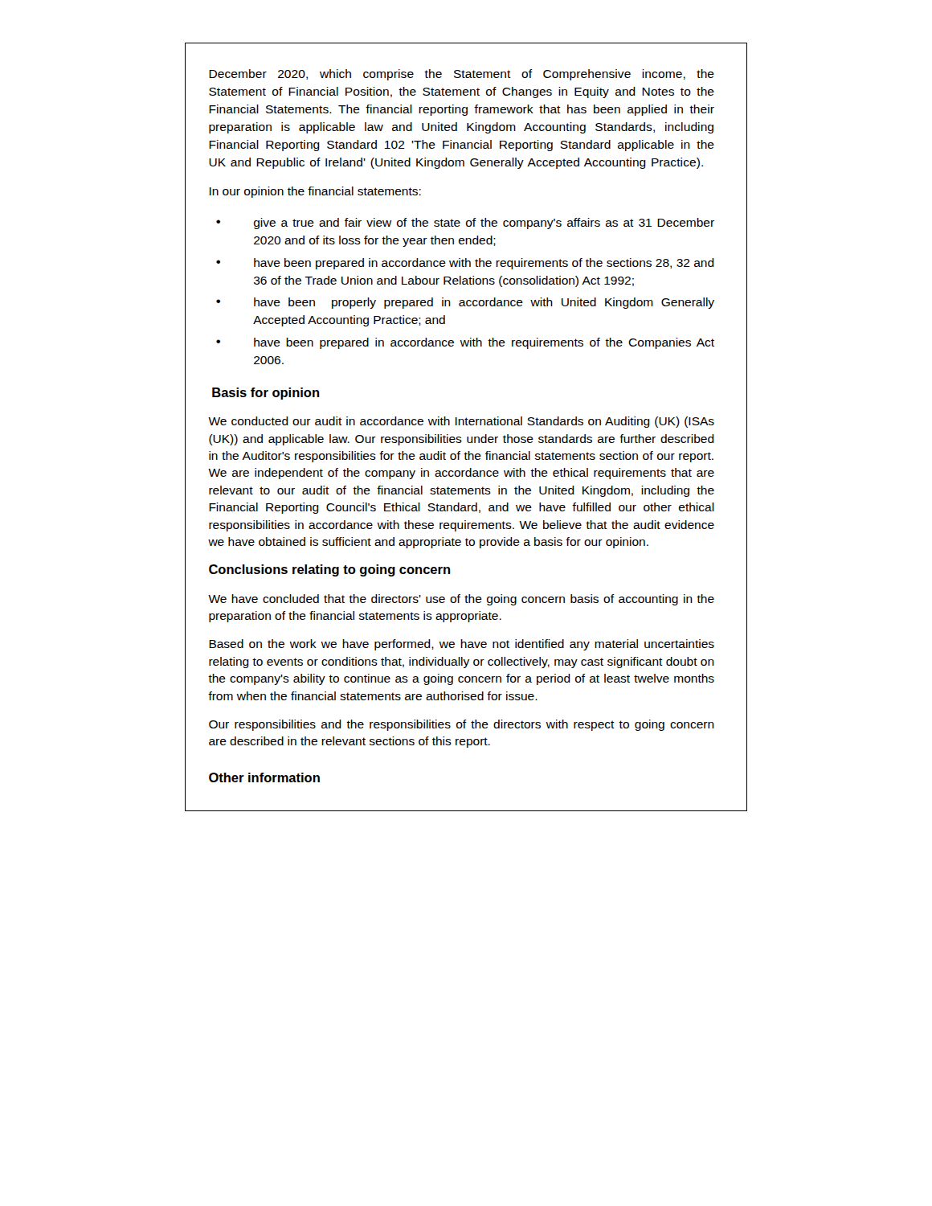December 2020, which comprise the Statement of Comprehensive income, the Statement of Financial Position, the Statement of Changes in Equity and Notes to the Financial Statements. The financial reporting framework that has been applied in their preparation is applicable law and United Kingdom Accounting Standards, including Financial Reporting Standard 102 'The Financial Reporting Standard applicable in the UK and Republic of Ireland' (United Kingdom Generally Accepted Accounting Practice).
In our opinion the financial statements:
give a true and fair view of the state of the company's affairs as at 31 December 2020 and of its loss for the year then ended;
have been prepared in accordance with the requirements of the sections 28, 32 and 36 of the Trade Union and Labour Relations (consolidation) Act 1992;
have been properly prepared in accordance with United Kingdom Generally Accepted Accounting Practice; and
have been prepared in accordance with the requirements of the Companies Act 2006.
Basis for opinion
We conducted our audit in accordance with International Standards on Auditing (UK) (ISAs (UK)) and applicable law. Our responsibilities under those standards are further described in the Auditor's responsibilities for the audit of the financial statements section of our report. We are independent of the company in accordance with the ethical requirements that are relevant to our audit of the financial statements in the United Kingdom, including the Financial Reporting Council's Ethical Standard, and we have fulfilled our other ethical responsibilities in accordance with these requirements. We believe that the audit evidence we have obtained is sufficient and appropriate to provide a basis for our opinion.
Conclusions relating to going concern
We have concluded that the directors' use of the going concern basis of accounting in the preparation of the financial statements is appropriate.
Based on the work we have performed, we have not identified any material uncertainties relating to events or conditions that, individually or collectively, may cast significant doubt on the company's ability to continue as a going concern for a period of at least twelve months from when the financial statements are authorised for issue.
Our responsibilities and the responsibilities of the directors with respect to going concern are described in the relevant sections of this report.
Other information